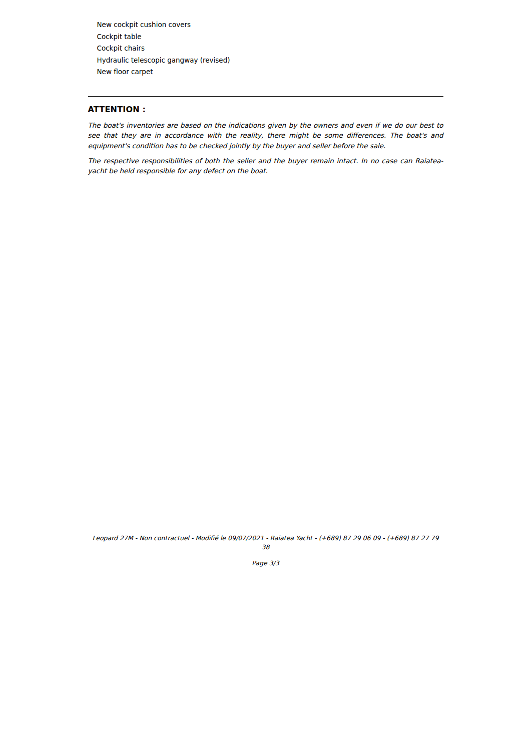New cockpit cushion covers
Cockpit table
Cockpit chairs
Hydraulic telescopic gangway (revised)
New floor carpet
ATTENTION :
The boat's inventories are based on the indications given by the owners and even if we do our best to see that they are in accordance with the reality, there might be some differences. The boat's and equipment's condition has to be checked jointly by the buyer and seller before the sale.
The respective responsibilities of both the seller and the buyer remain intact. In no case can Raiatea-yacht be held responsible for any defect on the boat.
Leopard 27M - Non contractuel - Modifié le 09/07/2021 - Raiatea Yacht - (+689) 87 29 06 09 - (+689) 87 27 79 38
Page 3/3